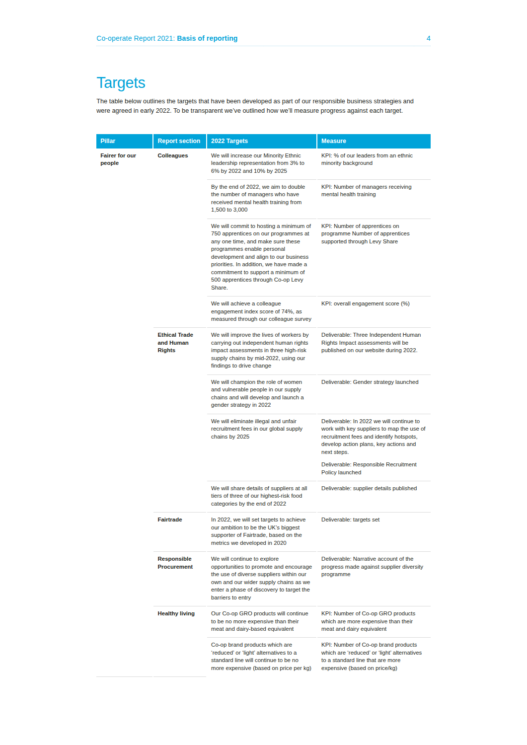Co-operate Report 2021: Basis of reporting
4
Targets
The table below outlines the targets that have been developed as part of our responsible business strategies and were agreed in early 2022. To be transparent we’ve outlined how we’ll measure progress against each target.
| Pillar | Report section | 2022 Targets | Measure |
| --- | --- | --- | --- |
| Fairer for our people | Colleagues | We will increase our Minority Ethnic leadership representation from 3% to 6% by 2022 and 10% by 2025 | KPI: % of our leaders from an ethnic minority background |
| By the end of 2022, we aim to double the number of managers who have received mental health training from 1,500 to 3,000 | KPI: Number of managers receiving mental health training |
| We will commit to hosting a minimum of 750 apprentices on our programmes at any one time, and make sure these programmes enable personal development and align to our business priorities. In addition, we have made a commitment to support a minimum of 500 apprentices through Co-op Levy Share. | KPI: Number of apprentices on programme Number of apprentices supported through Levy Share |
| We will achieve a colleague engagement index score of 74%, as measured through our colleague survey | KPI: overall engagement score (%) |
| Ethical Trade and Human Rights | We will improve the lives of workers by carrying out independent human rights impact assessments in three high-risk supply chains by mid-2022, using our findings to drive change | Deliverable: Three Independent Human Rights Impact assessments will be published on our website during 2022. |
| We will champion the role of women and vulnerable people in our supply chains and will develop and launch a gender strategy in 2022 | Deliverable: Gender strategy launched |
| We will eliminate illegal and unfair recruitment fees in our global supply chains by 2025 | Deliverable: In 2022 we will continue to work with key suppliers to map the use of recruitment fees and identify hotspots, develop action plans, key actions and next steps. Deliverable: Responsible Recruitment Policy launched |
| We will share details of suppliers at all tiers of three of our highest-risk food categories by the end of 2022 | Deliverable: supplier details published |
| Fairtrade | In 2022, we will set targets to achieve our ambition to be the UK’s biggest supporter of Fairtrade, based on the metrics we developed in 2020 | Deliverable: targets set |
| Responsible Procurement | We will continue to explore opportunities to promote and encourage the use of diverse suppliers within our own and our wider supply chains as we enter a phase of discovery to target the barriers to entry | Deliverable: Narrative account of the progress made against supplier diversity programme |
| Healthy living | Our Co-op GRO products will continue to be no more expensive than their meat and dairy-based equivalent | KPI: Number of Co-op GRO products which are more expensive than their meat and dairy equivalent |
| Co-op brand products which are ‘reduced’ or ‘light’ alternatives to a standard line will continue to be no more expensive (based on price per kg) | KPI: Number of Co-op brand products which are ‘reduced’ or ‘light’ alternatives to a standard line that are more expensive (based on price/kg) |